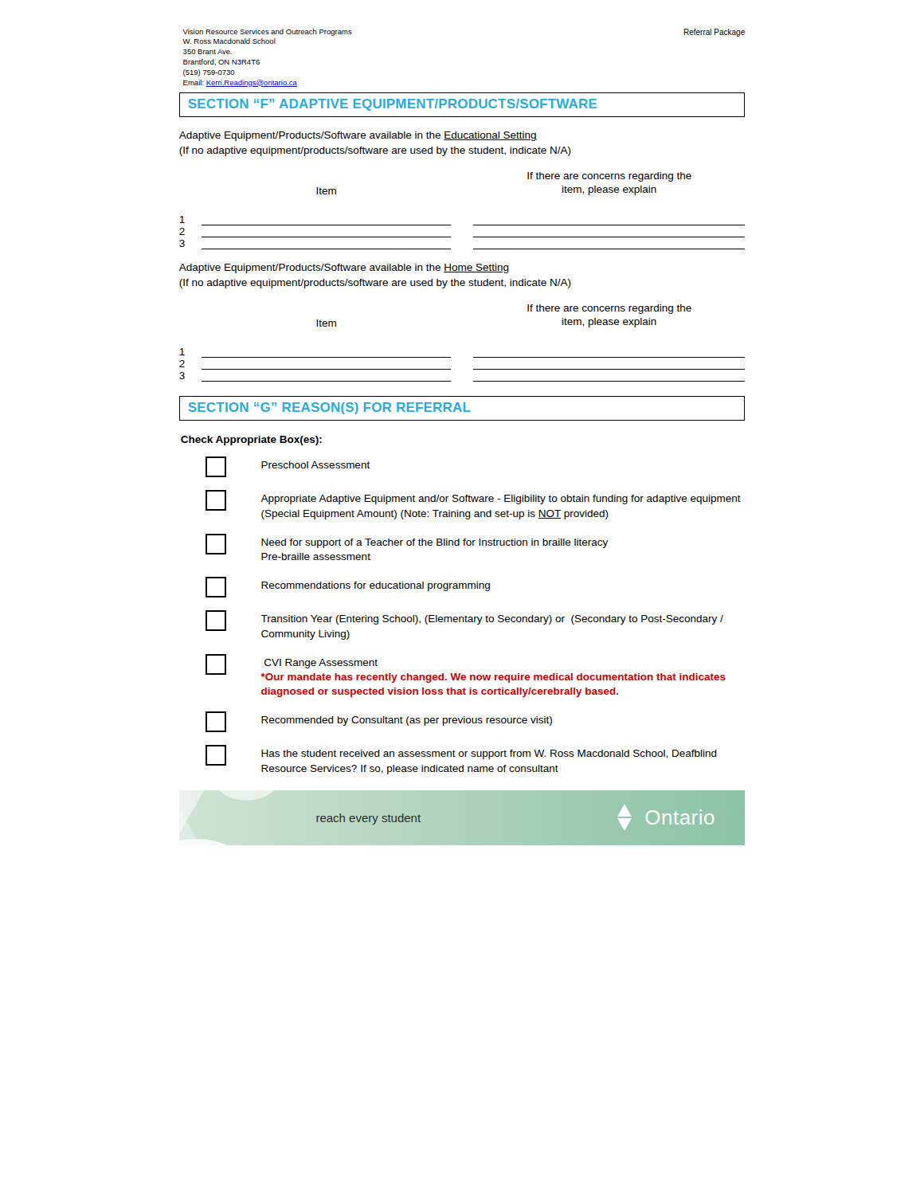Vision Resource Services and Outreach Programs
W. Ross Macdonald School
350 Brant Ave.
Brantford, ON N3R4T6
(519) 759-0730
Email: Kerri.Readings@ontario.ca
Referral Package
SECTION “F” ADAPTIVE EQUIPMENT/PRODUCTS/SOFTWARE
Adaptive Equipment/Products/Software available in the Educational Setting
(If no adaptive equipment/products/software are used by the student, indicate N/A)
| | Item | | If there are concerns regarding the item, please explain |
| 1 | | | |
| 2 | | | |
| 3 | | | |
Adaptive Equipment/Products/Software available in the Home Setting
(If no adaptive equipment/products/software are used by the student, indicate N/A)
| | Item | | If there are concerns regarding the item, please explain |
| 1 | | | |
| 2 | | | |
| 3 | | | |
SECTION “G” REASON(S) FOR REFERRAL
Check Appropriate Box(es):
Preschool Assessment
Appropriate Adaptive Equipment and/or Software - Eligibility to obtain funding for adaptive equipment (Special Equipment Amount) (Note: Training and set-up is NOT provided)
Need for support of a Teacher of the Blind for Instruction in braille literacy
Pre-braille assessment
Recommendations for educational programming
Transition Year (Entering School), (Elementary to Secondary) or (Secondary to Post-Secondary / Community Living)
CVI Range Assessment
*Our mandate has recently changed. We now require medical documentation that indicates diagnosed or suspected vision loss that is cortically/cerebrally based.
Recommended by Consultant (as per previous resource visit)
Has the student received an assessment or support from W. Ross Macdonald School, Deafblind Resource Services? If so, please indicated name of consultant
reach every student
Ontario